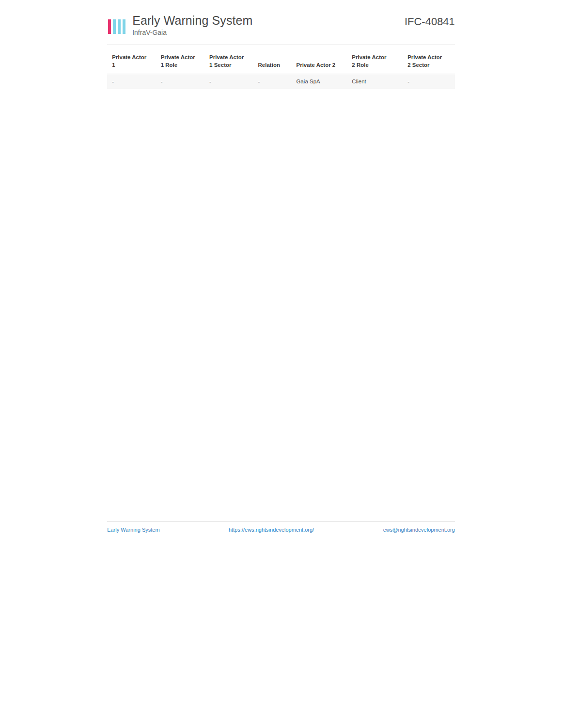Early Warning System
InfraV-Gaia
IFC-40841
| Private Actor 1 | Private Actor 1 Role | Private Actor 1 Sector | Relation | Private Actor 2 | Private Actor 2 Role | Private Actor 2 Sector |
| --- | --- | --- | --- | --- | --- | --- |
| - | - | - | - | Gaia SpA | Client | - |
Early Warning System
https://ews.rightsindevelopment.org/
ews@rightsindevelopment.org